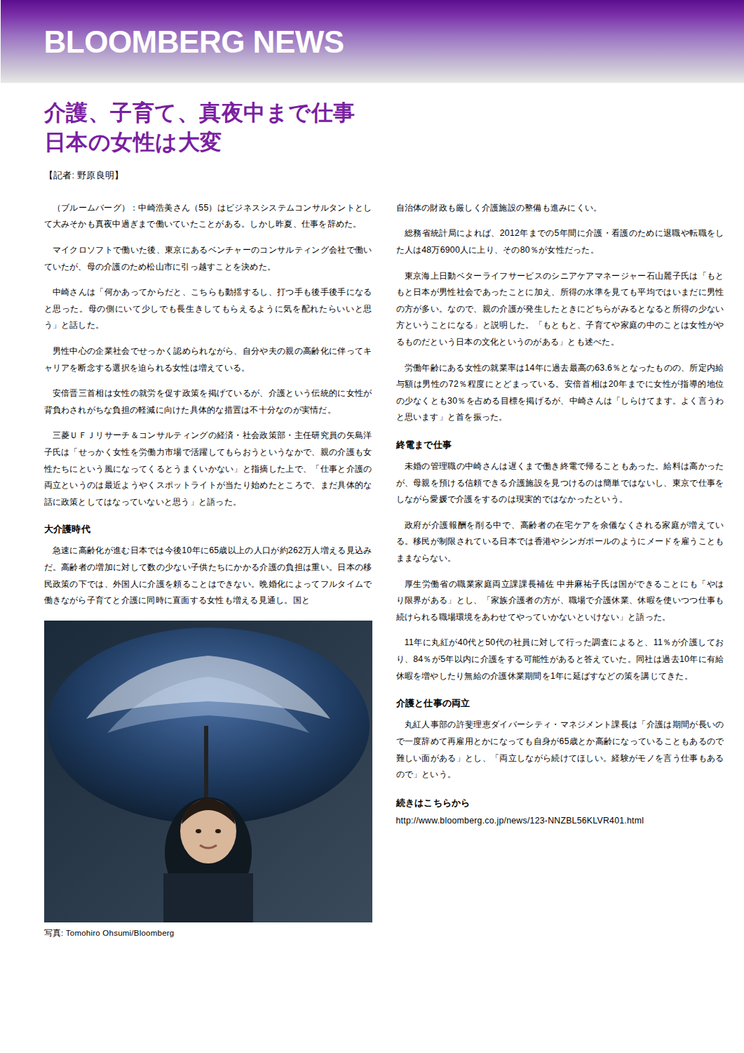BLOOMBERG NEWS
介護、子育て、真夜中まで仕事
日本の女性は大変
【記者: 野原良明】
（ブルームバーグ）：中崎浩美さん（55）はビジネスシステムコンサルタントとして大みそかも真夜中過ぎまで働いていたことがある。しかし昨夏、仕事を辞めた。
マイクロソフトで働いた後、東京にあるベンチャーのコンサルティング会社で働いていたが、母の介護のため松山市に引っ越すことを決めた。
中崎さんは「何かあってからだと、こちらも動揺するし、打つ手も後手後手になると思った。母の側にいて少しでも長生きしてもらえるように気を配れたらいいと思う」と話した。
男性中心の企業社会でせっかく認められながら、自分や夫の親の高齢化に伴ってキャリアを断念する選択を迫られる女性は増えている。
安倍晋三首相は女性の就労を促す政策を掲げているが、介護という伝統的に女性が背負わされがちな負担の軽減に向けた具体的な措置は不十分なのが実情だ。
三菱ＵＦＪリサーチ＆コンサルティングの経済・社会政策部・主任研究員の矢島洋子氏は「せっかく女性を労働力市場で活躍してもらおうというなかで、親の介護も女性たちにという風になってくるとうまくいかない」と指摘した上で、「仕事と介護の両立というのは最近ようやくスポットライトが当たり始めたところで、まだ具体的な話に政策としてはなっていないと思う」と語った。
大介護時代
急速に高齢化が進む日本では今後10年に65歳以上の人口が約262万人増える見込みだ。高齢者の増加に対して数の少ない子供たちにかかる介護の負担は重い。日本の移民政策の下では、外国人に介護を頼ることはできない。晩婚化によってフルタイムで働きながら子育てと介護に同時に直面する女性も増える見通し。国と
写真: Tomohiro Ohsumi/Bloomberg
自治体の財政も厳しく介護施設の整備も進みにくい。
総務省統計局によれば、2012年までの5年間に介護・看護のために退職や転職をした人は48万6900人に上り、その80％が女性だった。
東京海上日動ベターライフサービスのシニアケアマネージャー石山麗子氏は「もともと日本が男性社会であったことに加え、所得の水準を見ても平均ではいまだに男性の方が多い。なので、親の介護が発生したときにどちらがみるとなると所得の少ない方ということになる」と説明した。「もともと、子育てや家庭の中のことは女性がやるものだという日本の文化というのがある」とも述べた。
労働年齢にある女性の就業率は14年に過去最高の63.6％となったものの、所定内給与額は男性の72％程度にとどまっている。安倍首相は20年までに女性が指導的地位の少なくとも30％を占める目標を掲げるが、中崎さんは「しらけてます。よく言うわと思います」と首を振った。
終電まで仕事
未婚の管理職の中崎さんは遅くまで働き終電で帰ることもあった。給料は高かったが、母親を預ける信頼できる介護施設を見つけるのは簡単ではないし、東京で仕事をしながら愛媛で介護をするのは現実的ではなかったという。
政府が介護報酬を削る中で、高齢者の在宅ケアを余儀なくされる家庭が増えている。移民が制限されている日本では香港やシンガポールのようにメードを雇うこともままならない。
厚生労働省の職業家庭両立課課長補佐 中井麻祐子氏は国ができることにも「やはり限界がある」とし、「家族介護者の方が、職場で介護休業、休暇を使いつつ仕事も続けられる職場環境をあわせてやっていかないといけない」と語った。
11年に丸紅が40代と50代の社員に対して行った調査によると、11％が介護しており、84％が5年以内に介護をする可能性があると答えていた。同社は過去10年に有給休暇を増やしたり無給の介護休業期間を1年に延ばすなどの策を講じてきた。
介護と仕事の両立
丸紅人事部の許斐理恵ダイバーシティ・マネジメント課長は「介護は期間が長いので一度辞めて再雇用とかになっても自身が65歳とか高齢になっていることもあるので難しい面がある」とし、「両立しながら続けてほしい。経験がモノを言う仕事もあるので」という。
続きはこちらから
http://www.bloomberg.co.jp/news/123-NNZBL56KLVR401.html